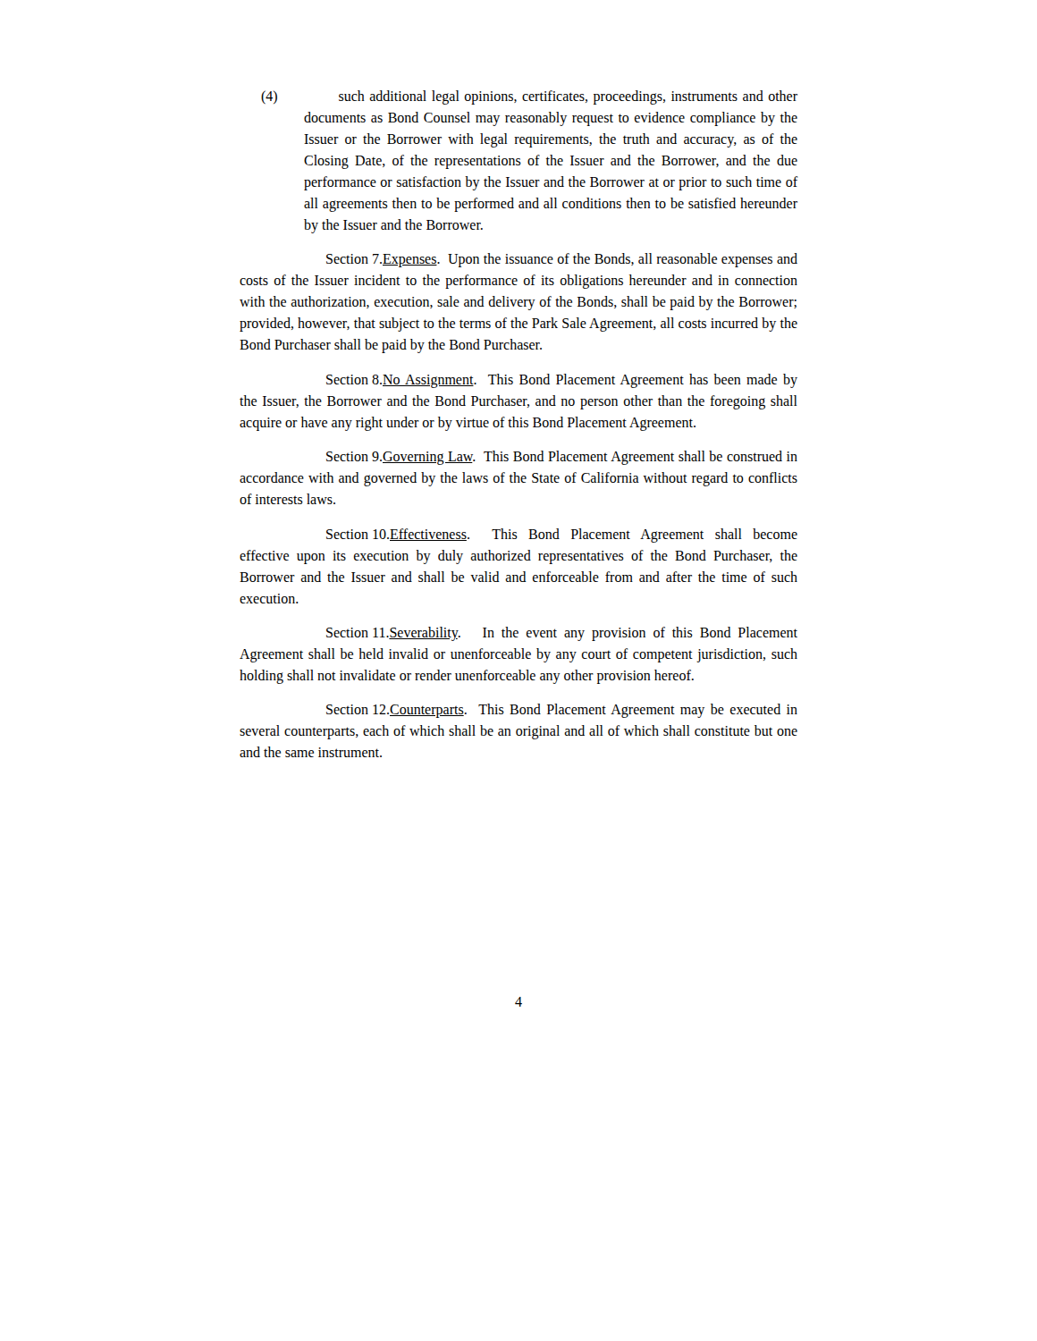(4) such additional legal opinions, certificates, proceedings, instruments and other documents as Bond Counsel may reasonably request to evidence compliance by the Issuer or the Borrower with legal requirements, the truth and accuracy, as of the Closing Date, of the representations of the Issuer and the Borrower, and the due performance or satisfaction by the Issuer and the Borrower at or prior to such time of all agreements then to be performed and all conditions then to be satisfied hereunder by the Issuer and the Borrower.
Section 7. Expenses. Upon the issuance of the Bonds, all reasonable expenses and costs of the Issuer incident to the performance of its obligations hereunder and in connection with the authorization, execution, sale and delivery of the Bonds, shall be paid by the Borrower; provided, however, that subject to the terms of the Park Sale Agreement, all costs incurred by the Bond Purchaser shall be paid by the Bond Purchaser.
Section 8. No Assignment. This Bond Placement Agreement has been made by the Issuer, the Borrower and the Bond Purchaser, and no person other than the foregoing shall acquire or have any right under or by virtue of this Bond Placement Agreement.
Section 9. Governing Law. This Bond Placement Agreement shall be construed in accordance with and governed by the laws of the State of California without regard to conflicts of interests laws.
Section 10. Effectiveness. This Bond Placement Agreement shall become effective upon its execution by duly authorized representatives of the Bond Purchaser, the Borrower and the Issuer and shall be valid and enforceable from and after the time of such execution.
Section 11. Severability. In the event any provision of this Bond Placement Agreement shall be held invalid or unenforceable by any court of competent jurisdiction, such holding shall not invalidate or render unenforceable any other provision hereof.
Section 12. Counterparts. This Bond Placement Agreement may be executed in several counterparts, each of which shall be an original and all of which shall constitute but one and the same instrument.
4